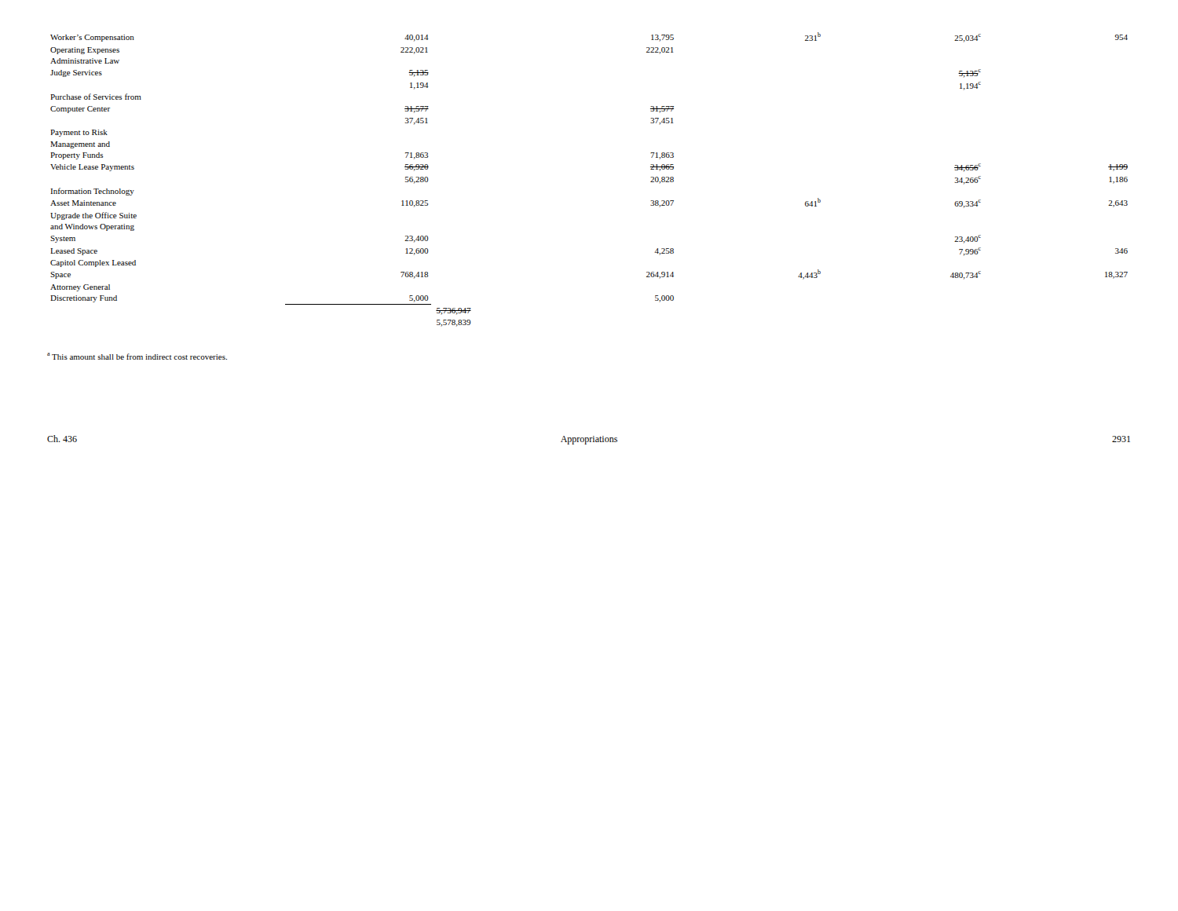| Worker’s Compensation | 40,014 | | 13,795 | 231 b | 25,034 c | 954 |
| Operating Expenses | 222,021 | | 222,021 | | | |
| Administrative Law | | | | | | |
| Judge Services | 5,135 | | | | 5,135 c | |
| | 1,194 | | | | 1,194 c | |
| Purchase of Services from | | | | | | |
| Computer Center | 31,577 | | 31,577 | | | |
| | 37,451 | | 37,451 | | | |
| Payment to Risk | | | | | | |
| Management and | | | | | | |
| Property Funds | 71,863 | | 71,863 | | | |
| Vehicle Lease Payments | 56,920 | | 21,065 | | 34,656 c | 1,199 |
| | 56,280 | | 20,828 | | 34,266 c | 1,186 |
| Information Technology | | | | | | |
| Asset Maintenance | 110,825 | | 38,207 | 641 b | 69,334 c | 2,643 |
| Upgrade the Office Suite | | | | | | |
| and Windows Operating | | | | | | |
| System | 23,400 | | | | 23,400 c | |
| Leased Space | 12,600 | | 4,258 | | 7,996 c | 346 |
| Capitol Complex Leased | | | | | | |
| Space | 768,418 | | 264,914 | 4,443 b | 480,734 c | 18,327 |
| Attorney General | | | | | | |
| Discretionary Fund | 5,000 | | 5,000 | | | |
| | | 5,736,947 | | | | |
| | | 5,578,839 | | | | |
a This amount shall be from indirect cost recoveries.
Ch. 436
Appropriations
2931